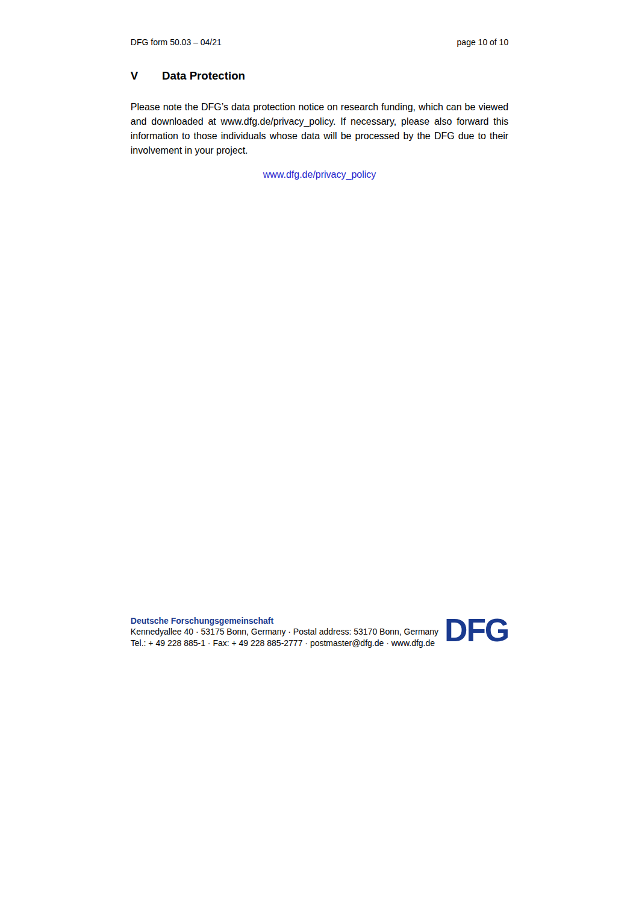DFG form 50.03 – 04/21 page 10 of 10
VData Protection
Please note the DFG’s data protection notice on research funding, which can be viewed and downloaded at www.dfg.de/privacy_policy. If necessary, please also forward this information to those individuals whose data will be processed by the DFG due to their involvement in your project.
www.dfg.de/privacy_policy
Deutsche Forschungsgemeinschaft
Kennedyallee 40 · 53175 Bonn, Germany · Postal address: 53170 Bonn, Germany
Tel.: + 49 228 885-1 · Fax: + 49 228 885-2777 · postmaster@dfg.de · www.dfg.de
DFG